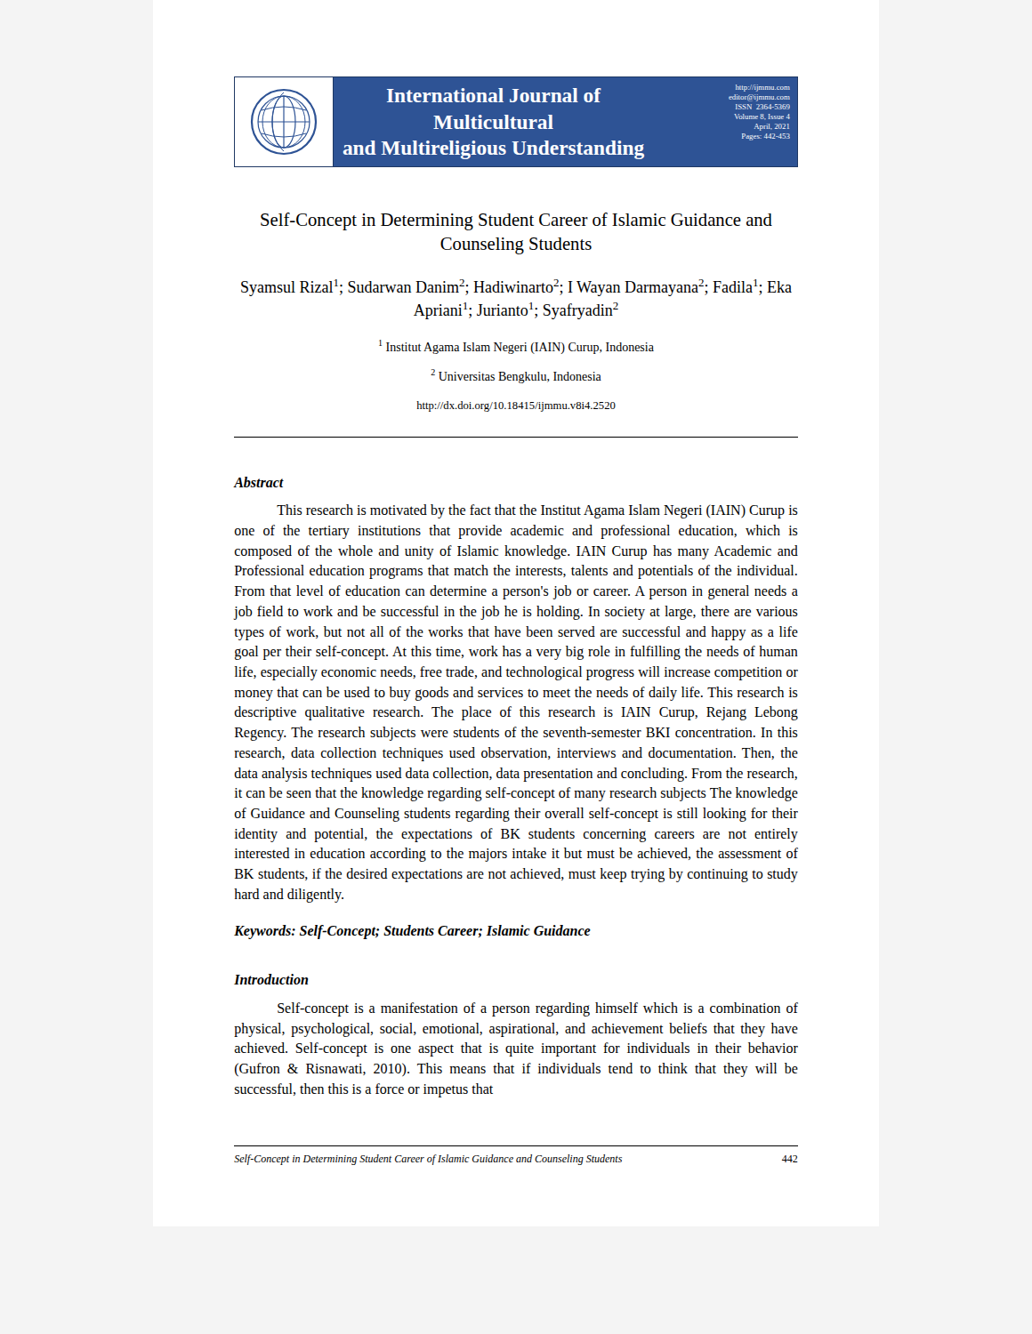International Journal of Multicultural
and Multireligious Understanding
http://ijmmu.com
editor@ijmmu.com
ISSN 2364-5369
Volume 8, Issue 4
April, 2021
Pages: 442-453
Self-Concept in Determining Student Career of Islamic Guidance and Counseling Students
Syamsul Rizal1; Sudarwan Danim2; Hadiwinarto2; I Wayan Darmayana2; Fadila1; Eka Apriani1; Jurianto1; Syafryadin2
1 Institut Agama Islam Negeri (IAIN) Curup, Indonesia
2 Universitas Bengkulu, Indonesia
http://dx.doi.org/10.18415/ijmmu.v8i4.2520
Abstract
This research is motivated by the fact that the Institut Agama Islam Negeri (IAIN) Curup is one of the tertiary institutions that provide academic and professional education, which is composed of the whole and unity of Islamic knowledge. IAIN Curup has many Academic and Professional education programs that match the interests, talents and potentials of the individual. From that level of education can determine a person's job or career. A person in general needs a job field to work and be successful in the job he is holding. In society at large, there are various types of work, but not all of the works that have been served are successful and happy as a life goal per their self-concept. At this time, work has a very big role in fulfilling the needs of human life, especially economic needs, free trade, and technological progress will increase competition or money that can be used to buy goods and services to meet the needs of daily life. This research is descriptive qualitative research. The place of this research is IAIN Curup, Rejang Lebong Regency. The research subjects were students of the seventh-semester BKI concentration. In this research, data collection techniques used observation, interviews and documentation. Then, the data analysis techniques used data collection, data presentation and concluding. From the research, it can be seen that the knowledge regarding self-concept of many research subjects The knowledge of Guidance and Counseling students regarding their overall self-concept is still looking for their identity and potential, the expectations of BK students concerning careers are not entirely interested in education according to the majors intake it but must be achieved, the assessment of BK students, if the desired expectations are not achieved, must keep trying by continuing to study hard and diligently.
Keywords: Self-Concept; Students Career; Islamic Guidance
Introduction
Self-concept is a manifestation of a person regarding himself which is a combination of physical, psychological, social, emotional, aspirational, and achievement beliefs that they have achieved. Self-concept is one aspect that is quite important for individuals in their behavior (Gufron & Risnawati, 2010). This means that if individuals tend to think that they will be successful, then this is a force or impetus that
Self-Concept in Determining Student Career of Islamic Guidance and Counseling Students
442